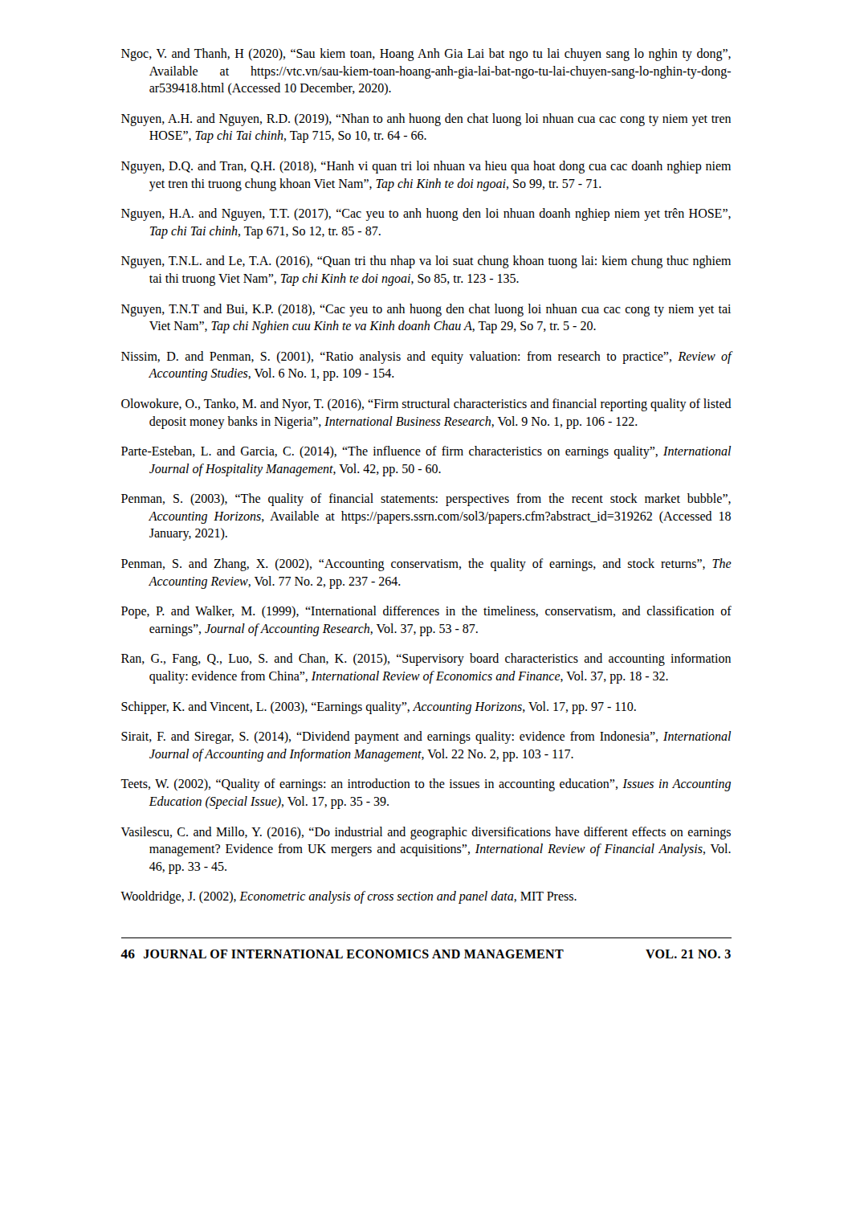Ngoc, V. and Thanh, H (2020), “Sau kiem toan, Hoang Anh Gia Lai bat ngo tu lai chuyen sang lo nghin ty dong”, Available at https://vtc.vn/sau-kiem-toan-hoang-anh-gia-lai-bat-ngo-tu-lai-chuyen-sang-lo-nghin-ty-dong-ar539418.html (Accessed 10 December, 2020).
Nguyen, A.H. and Nguyen, R.D. (2019), “Nhan to anh huong den chat luong loi nhuan cua cac cong ty niem yet tren HOSE”, Tap chi Tai chinh, Tap 715, So 10, tr. 64 - 66.
Nguyen, D.Q. and Tran, Q.H. (2018), “Hanh vi quan tri loi nhuan va hieu qua hoat dong cua cac doanh nghiep niem yet tren thi truong chung khoan Viet Nam”, Tap chi Kinh te doi ngoai, So 99, tr. 57 - 71.
Nguyen, H.A. and Nguyen, T.T. (2017), “Cac yeu to anh huong den loi nhuan doanh nghiep niem yet trên HOSE”, Tap chi Tai chinh, Tap 671, So 12, tr. 85 - 87.
Nguyen, T.N.L. and Le, T.A. (2016), “Quan tri thu nhap va loi suat chung khoan tuong lai: kiem chung thuc nghiem tai thi truong Viet Nam”, Tap chi Kinh te doi ngoai, So 85, tr. 123 - 135.
Nguyen, T.N.T and Bui, K.P. (2018), “Cac yeu to anh huong den chat luong loi nhuan cua cac cong ty niem yet tai Viet Nam”, Tap chi Nghien cuu Kinh te va Kinh doanh Chau A, Tap 29, So 7, tr. 5 - 20.
Nissim, D. and Penman, S. (2001), “Ratio analysis and equity valuation: from research to practice”, Review of Accounting Studies, Vol. 6 No. 1, pp. 109 - 154.
Olowokure, O., Tanko, M. and Nyor, T. (2016), “Firm structural characteristics and financial reporting quality of listed deposit money banks in Nigeria”, International Business Research, Vol. 9 No. 1, pp. 106 - 122.
Parte-Esteban, L. and Garcia, C. (2014), “The influence of firm characteristics on earnings quality”, International Journal of Hospitality Management, Vol. 42, pp. 50 - 60.
Penman, S. (2003), “The quality of financial statements: perspectives from the recent stock market bubble”, Accounting Horizons, Available at https://papers.ssrn.com/sol3/papers.cfm?abstract_id=319262 (Accessed 18 January, 2021).
Penman, S. and Zhang, X. (2002), “Accounting conservatism, the quality of earnings, and stock returns”, The Accounting Review, Vol. 77 No. 2, pp. 237 - 264.
Pope, P. and Walker, M. (1999), “International differences in the timeliness, conservatism, and classification of earnings”, Journal of Accounting Research, Vol. 37, pp. 53 - 87.
Ran, G., Fang, Q., Luo, S. and Chan, K. (2015), “Supervisory board characteristics and accounting information quality: evidence from China”, International Review of Economics and Finance, Vol. 37, pp. 18 - 32.
Schipper, K. and Vincent, L. (2003), “Earnings quality”, Accounting Horizons, Vol. 17, pp. 97 - 110.
Sirait, F. and Siregar, S. (2014), “Dividend payment and earnings quality: evidence from Indonesia”, International Journal of Accounting and Information Management, Vol. 22 No. 2, pp. 103 - 117.
Teets, W. (2002), “Quality of earnings: an introduction to the issues in accounting education”, Issues in Accounting Education (Special Issue), Vol. 17, pp. 35 - 39.
Vasilescu, C. and Millo, Y. (2016), “Do industrial and geographic diversifications have different effects on earnings management? Evidence from UK mergers and acquisitions”, International Review of Financial Analysis, Vol. 46, pp. 33 - 45.
Wooldridge, J. (2002), Econometric analysis of cross section and panel data, MIT Press.
46 JOURNAL OF INTERNATIONAL ECONOMICS AND MANAGEMENT
VOL. 21 NO. 3